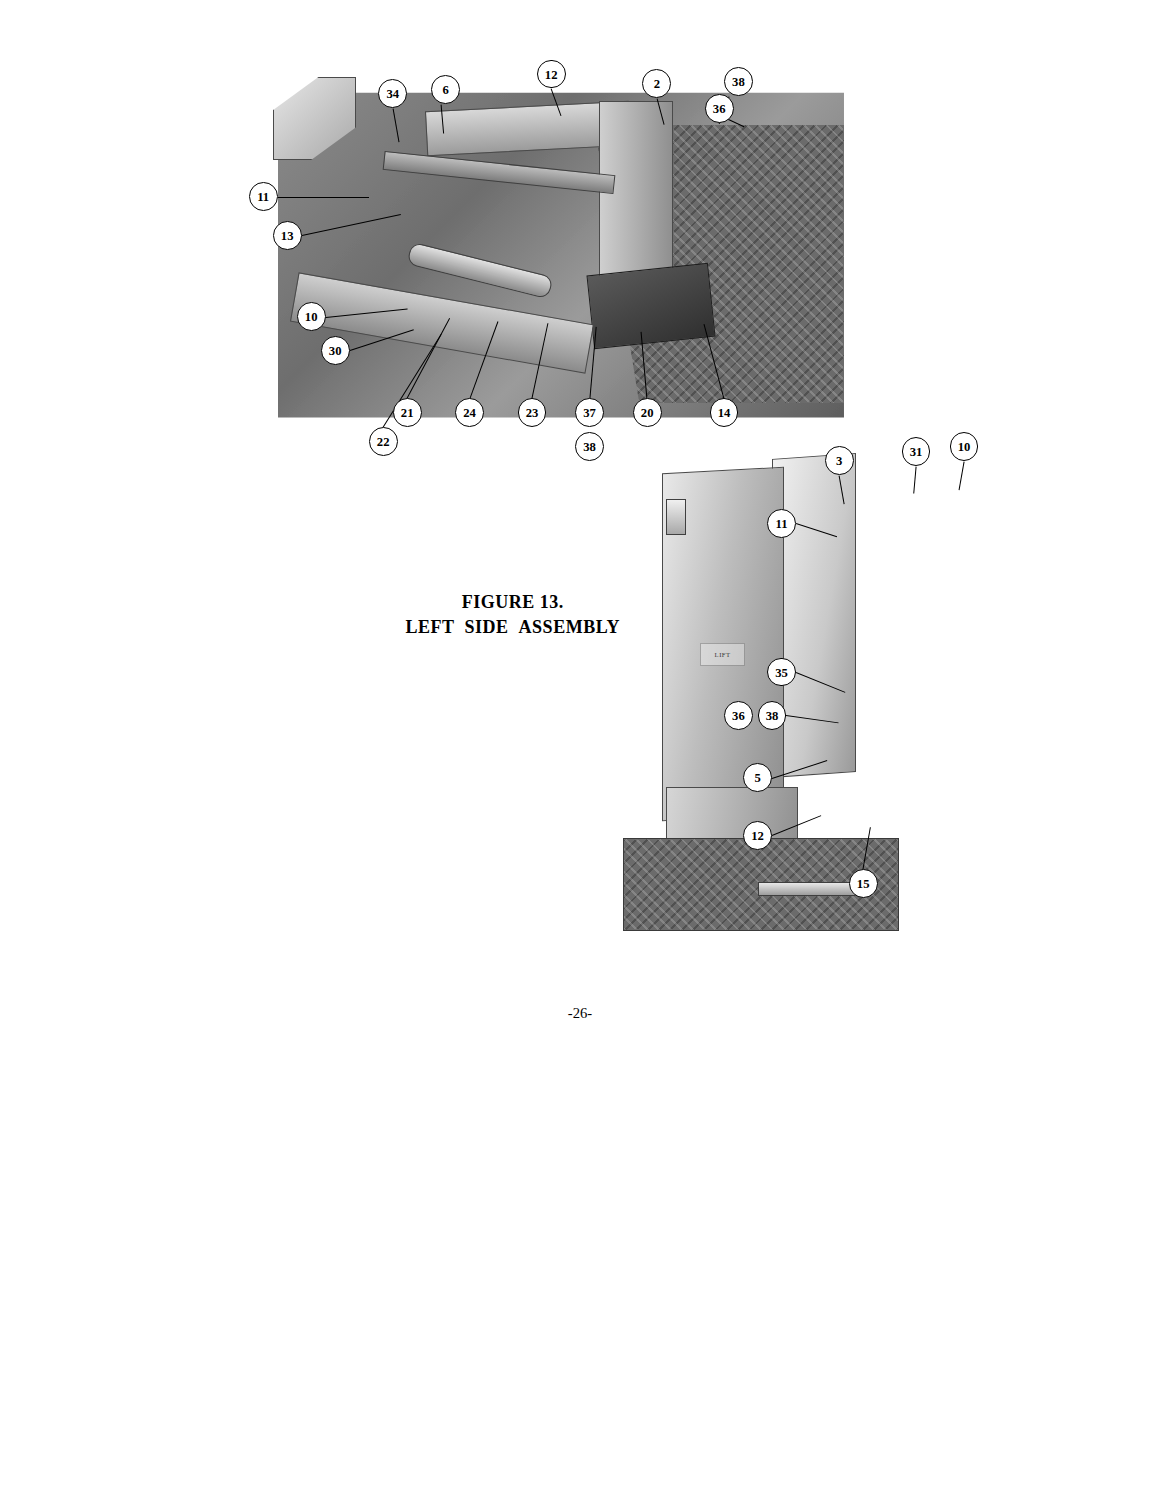12
2
38
36
34
6
11
13
10
30
21
22
24
23
37
38
20
14
FIGURE 13.
LEFT SIDE ASSEMBLY
LIFT
3
31
10
11
35
36
38
5
12
15
-26-